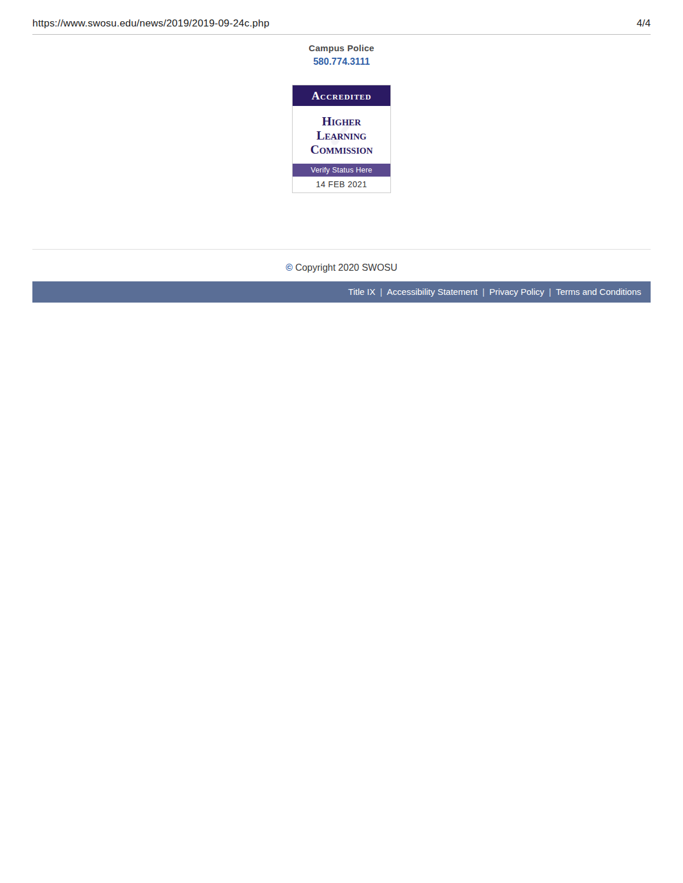https://www.swosu.edu/news/2019/2019-09-24c.php 4/4
Campus Police
580.774.3111
Accredited
✓ Higher
Learning
Commission
Verify Status Here
14 FEB 2021
© Copyright 2020 SWOSU
Title IX|Accessibility Statement|Privacy Policy|Terms and Conditions